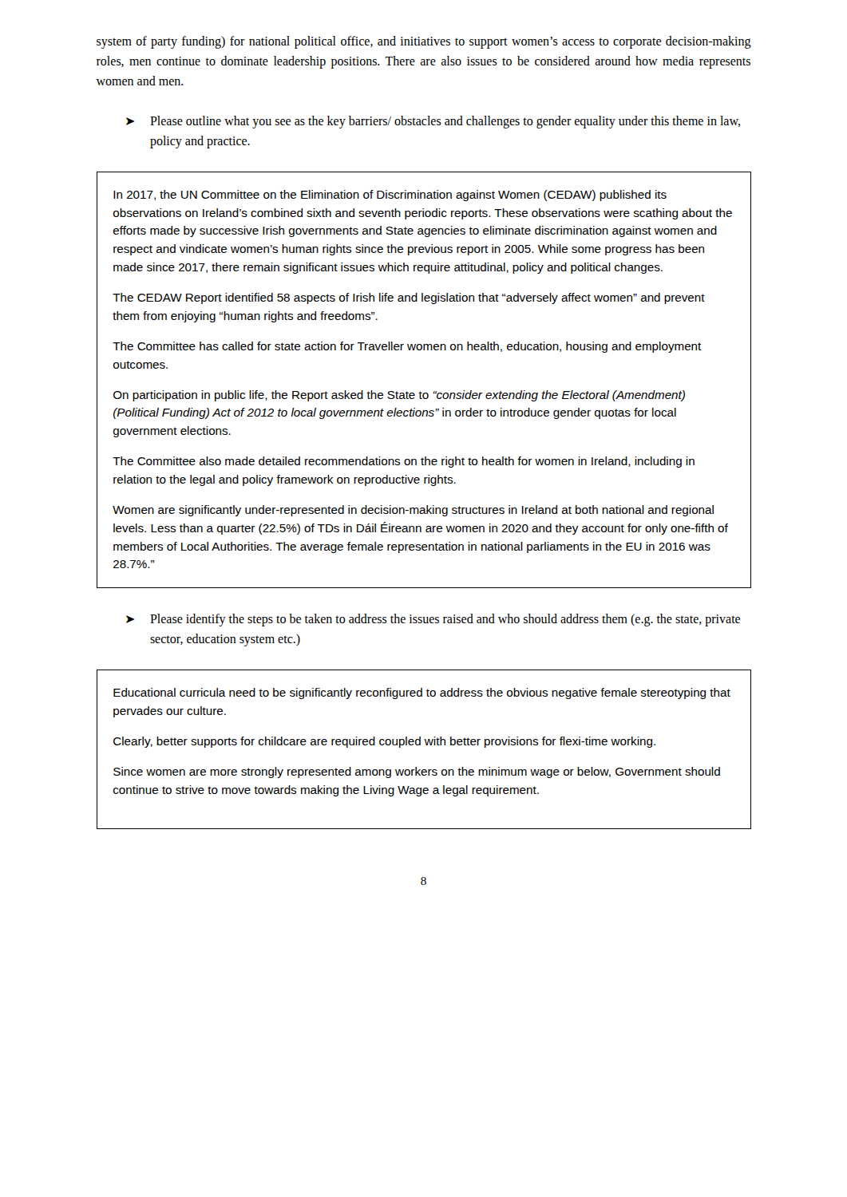system of party funding) for national political office, and initiatives to support women’s access to corporate decision-making roles, men continue to dominate leadership positions. There are also issues to be considered around how media represents women and men.
➤ Please outline what you see as the key barriers/ obstacles and challenges to gender equality under this theme in law, policy and practice.
In 2017, the UN Committee on the Elimination of Discrimination against Women (CEDAW) published its observations on Ireland’s combined sixth and seventh periodic reports. These observations were scathing about the efforts made by successive Irish governments and State agencies to eliminate discrimination against women and respect and vindicate women’s human rights since the previous report in 2005. While some progress has been made since 2017, there remain significant issues which require attitudinal, policy and political changes.
The CEDAW Report identified 58 aspects of Irish life and legislation that “adversely affect women” and prevent them from enjoying “human rights and freedoms”.
The Committee has called for state action for Traveller women on health, education, housing and employment outcomes.
On participation in public life, the Report asked the State to “consider extending the Electoral (Amendment) (Political Funding) Act of 2012 to local government elections” in order to introduce gender quotas for local government elections.
The Committee also made detailed recommendations on the right to health for women in Ireland, including in relation to the legal and policy framework on reproductive rights.
Women are significantly under-represented in decision-making structures in Ireland at both national and regional levels. Less than a quarter (22.5%) of TDs in Dáil Éireann are women in 2020 and they account for only one-fifth of members of Local Authorities. The average female representation in national parliaments in the EU in 2016 was 28.7%.”
➤ Please identify the steps to be taken to address the issues raised and who should address them (e.g. the state, private sector, education system etc.)
Educational curricula need to be significantly reconfigured to address the obvious negative female stereotyping that pervades our culture.
Clearly, better supports for childcare are required coupled with better provisions for flexi-time working.
Since women are more strongly represented among workers on the minimum wage or below, Government should continue to strive to move towards making the Living Wage a legal requirement.
8